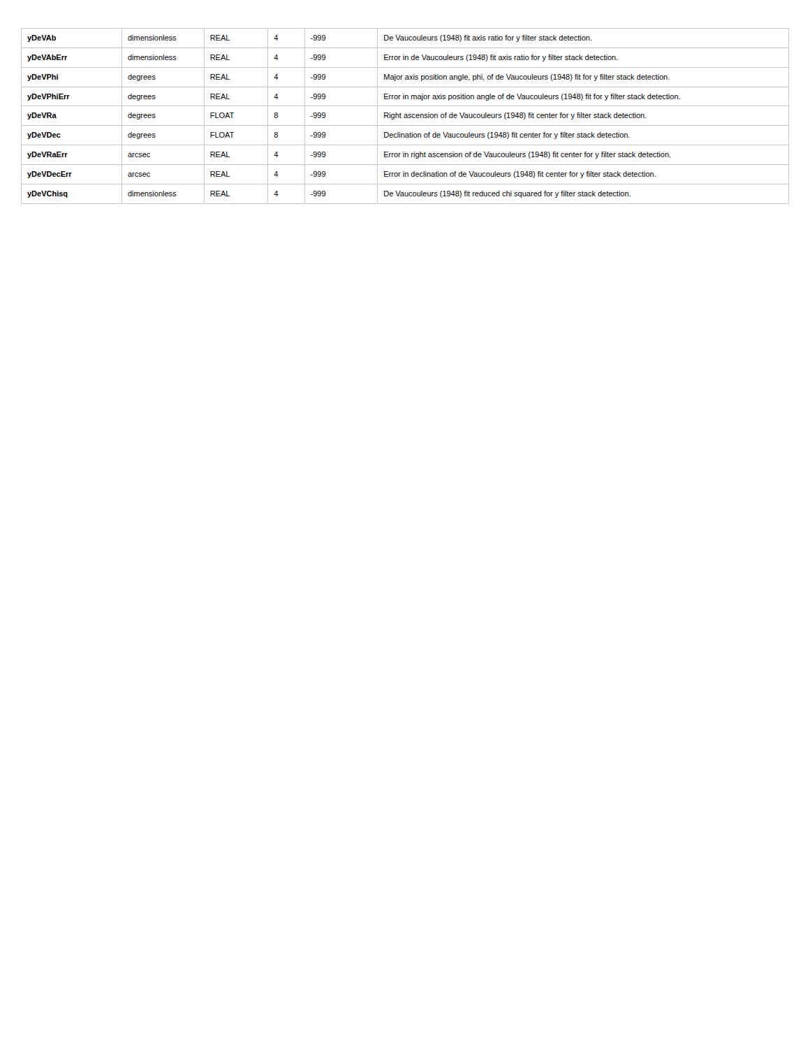| yDeVAb | dimensionless | REAL | 4 | -999 | De Vaucouleurs (1948) fit axis ratio for y filter stack detection. |
| yDeVAbErr | dimensionless | REAL | 4 | -999 | Error in de Vaucouleurs (1948) fit axis ratio for y filter stack detection. |
| yDeVPhi | degrees | REAL | 4 | -999 | Major axis position angle, phi, of de Vaucouleurs (1948) fit for y filter stack detection. |
| yDeVPhiErr | degrees | REAL | 4 | -999 | Error in major axis position angle of de Vaucouleurs (1948) fit for y filter stack detection. |
| yDeVRa | degrees | FLOAT | 8 | -999 | Right ascension of de Vaucouleurs (1948) fit center for y filter stack detection. |
| yDeVDec | degrees | FLOAT | 8 | -999 | Declination of de Vaucouleurs (1948) fit center for y filter stack detection. |
| yDeVRaErr | arcsec | REAL | 4 | -999 | Error in right ascension of de Vaucouleurs (1948) fit center for y filter stack detection. |
| yDeVDecErr | arcsec | REAL | 4 | -999 | Error in declination of de Vaucouleurs (1948) fit center for y filter stack detection. |
| yDeVChisq | dimensionless | REAL | 4 | -999 | De Vaucouleurs (1948) fit reduced chi squared for y filter stack detection. |